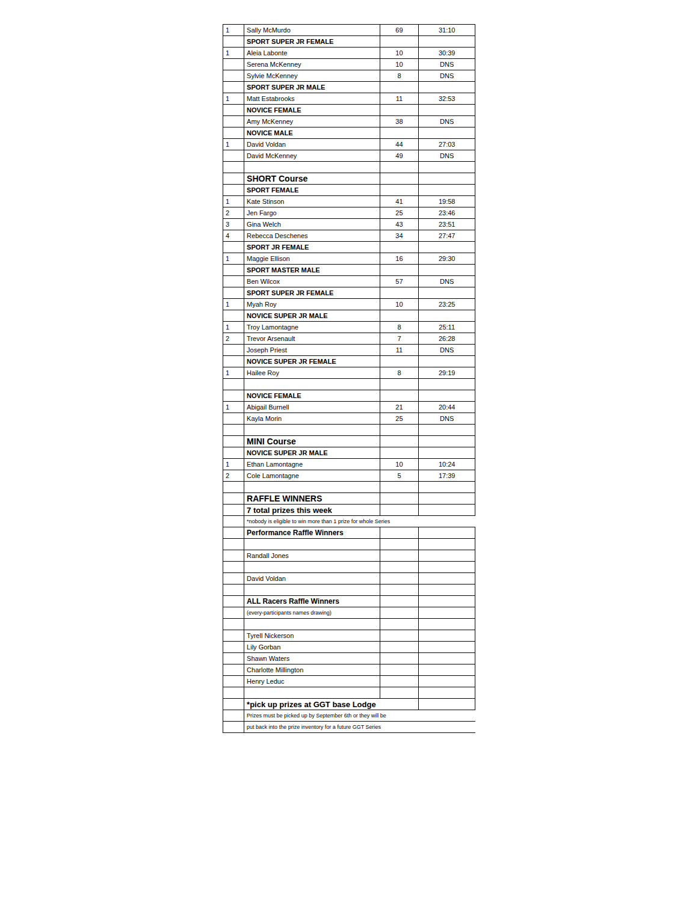| 1 | Sally McMurdo | 69 | 31:10 |
| | SPORT SUPER JR FEMALE | | |
| 1 | Aleia Labonte | 10 | 30:39 |
| | Serena McKenney | 10 | DNS |
| | Sylvie McKenney | 8 | DNS |
| | SPORT SUPER JR MALE | | |
| 1 | Matt Estabrooks | 11 | 32:53 |
| | NOVICE FEMALE | | |
| | Amy McKenney | 38 | DNS |
| | NOVICE MALE | | |
| 1 | David Voldan | 44 | 27:03 |
| | David McKenney | 49 | DNS |
| | SHORT Course | | |
| | SPORT FEMALE | | |
| 1 | Kate Stinson | 41 | 19:58 |
| 2 | Jen Fargo | 25 | 23:46 |
| 3 | Gina Welch | 43 | 23:51 |
| 4 | Rebecca Deschenes | 34 | 27:47 |
| | SPORT JR FEMALE | | |
| 1 | Maggie Ellison | 16 | 29:30 |
| | SPORT MASTER MALE | | |
| | Ben Wilcox | 57 | DNS |
| | SPORT SUPER JR FEMALE | | |
| 1 | Myah Roy | 10 | 23:25 |
| | NOVICE SUPER JR MALE | | |
| 1 | Troy Lamontagne | 8 | 25:11 |
| 2 | Trevor Arsenault | 7 | 26:28 |
| | Joseph Priest | 11 | DNS |
| | NOVICE SUPER JR FEMALE | | |
| 1 | Hailee Roy | 8 | 29:19 |
| | NOVICE FEMALE | | |
| 1 | Abigail Burnell | 21 | 20:44 |
| | Kayla Morin | 25 | DNS |
| | MINI Course | | |
| | NOVICE SUPER JR MALE | | |
| 1 | Ethan Lamontagne | 10 | 10:24 |
| 2 | Cole Lamontagne | 5 | 17:39 |
| | RAFFLE WINNERS | | |
| | 7 total prizes this week | | |
| | *nobody is eligible to win more than 1 prize for whole Series |
| | Performance Raffle Winners | | |
| | Randall Jones | | |
| | David Voldan | | |
| | ALL Racers Raffle Winners | | |
| | (every-participants names drawing) | | |
| | Tyrell Nickerson | | |
| | Lily Gorban | | |
| | Shawn Waters | | |
| | Charlotte Millington | | |
| | Henry Leduc | | |
| | *pick up prizes at GGT base Lodge | | |
| | Prizes must be picked up by September 6th or they will be |
| | put back into the prize inventory for a future GGT Series |